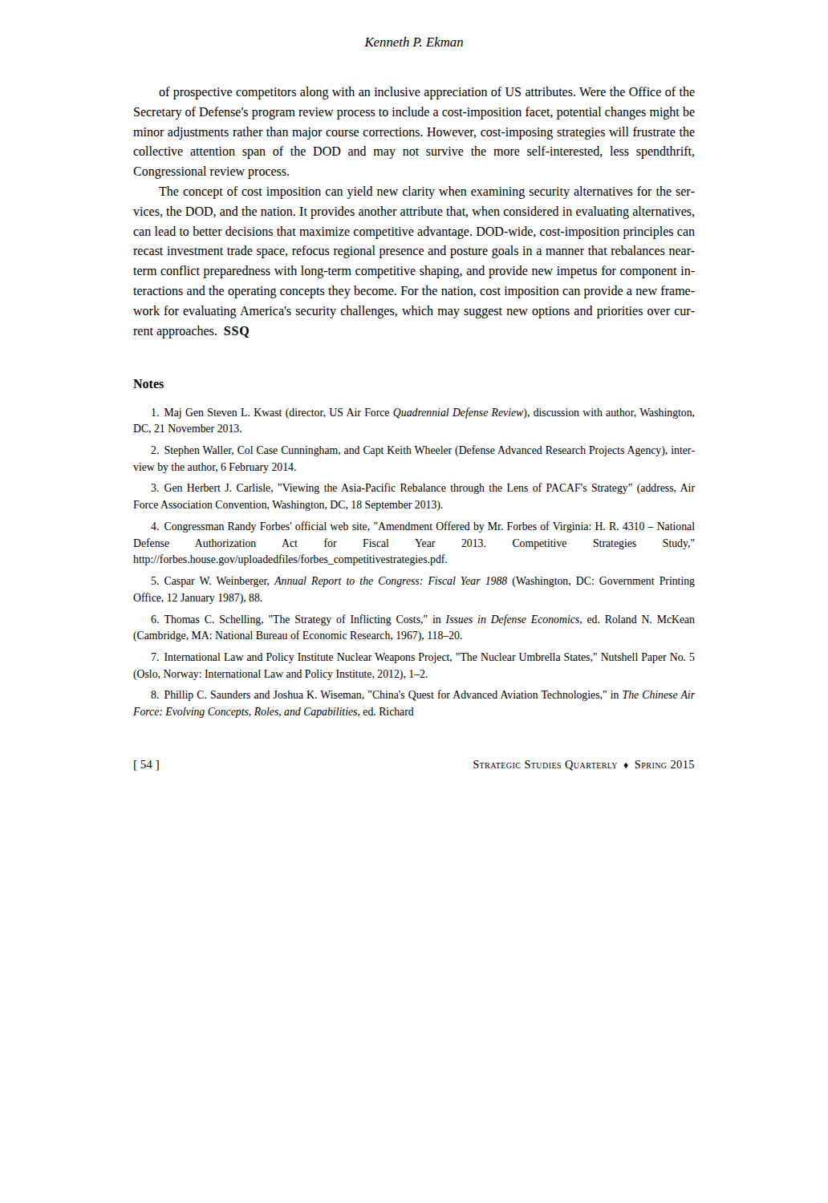Kenneth P. Ekman
of prospective competitors along with an inclusive appreciation of US attributes. Were the Office of the Secretary of Defense's program review process to include a cost-imposition facet, potential changes might be minor adjustments rather than major course corrections. However, cost-imposing strategies will frustrate the collective attention span of the DOD and may not survive the more self-interested, less spendthrift, Congressional review process.
The concept of cost imposition can yield new clarity when examining security alternatives for the services, the DOD, and the nation. It provides another attribute that, when considered in evaluating alternatives, can lead to better decisions that maximize competitive advantage. DOD-wide, cost-imposition principles can recast investment trade space, refocus regional presence and posture goals in a manner that rebalances near-term conflict preparedness with long-term competitive shaping, and provide new impetus for component interactions and the operating concepts they become. For the nation, cost imposition can provide a new framework for evaluating America's security challenges, which may suggest new options and priorities over current approaches. SSQ
Notes
Maj Gen Steven L. Kwast (director, US Air Force Quadrennial Defense Review), discussion with author, Washington, DC, 21 November 2013.
Stephen Waller, Col Case Cunningham, and Capt Keith Wheeler (Defense Advanced Research Projects Agency), interview by the author, 6 February 2014.
Gen Herbert J. Carlisle, "Viewing the Asia-Pacific Rebalance through the Lens of PACAF's Strategy" (address, Air Force Association Convention, Washington, DC, 18 September 2013).
Congressman Randy Forbes' official web site, "Amendment Offered by Mr. Forbes of Virginia: H. R. 4310 – National Defense Authorization Act for Fiscal Year 2013. Competitive Strategies Study," http://forbes.house.gov/uploadedfiles/forbes_competitivestrategies.pdf.
Caspar W. Weinberger, Annual Report to the Congress: Fiscal Year 1988 (Washington, DC: Government Printing Office, 12 January 1987), 88.
Thomas C. Schelling, "The Strategy of Inflicting Costs," in Issues in Defense Economics, ed. Roland N. McKean (Cambridge, MA: National Bureau of Economic Research, 1967), 118–20.
International Law and Policy Institute Nuclear Weapons Project, "The Nuclear Umbrella States," Nutshell Paper No. 5 (Oslo, Norway: International Law and Policy Institute, 2012), 1–2.
Phillip C. Saunders and Joshua K. Wiseman, "China's Quest for Advanced Aviation Technologies," in The Chinese Air Force: Evolving Concepts, Roles, and Capabilities, ed. Richard
[ 54 ] Strategic Studies Quarterly ♦ Spring 2015